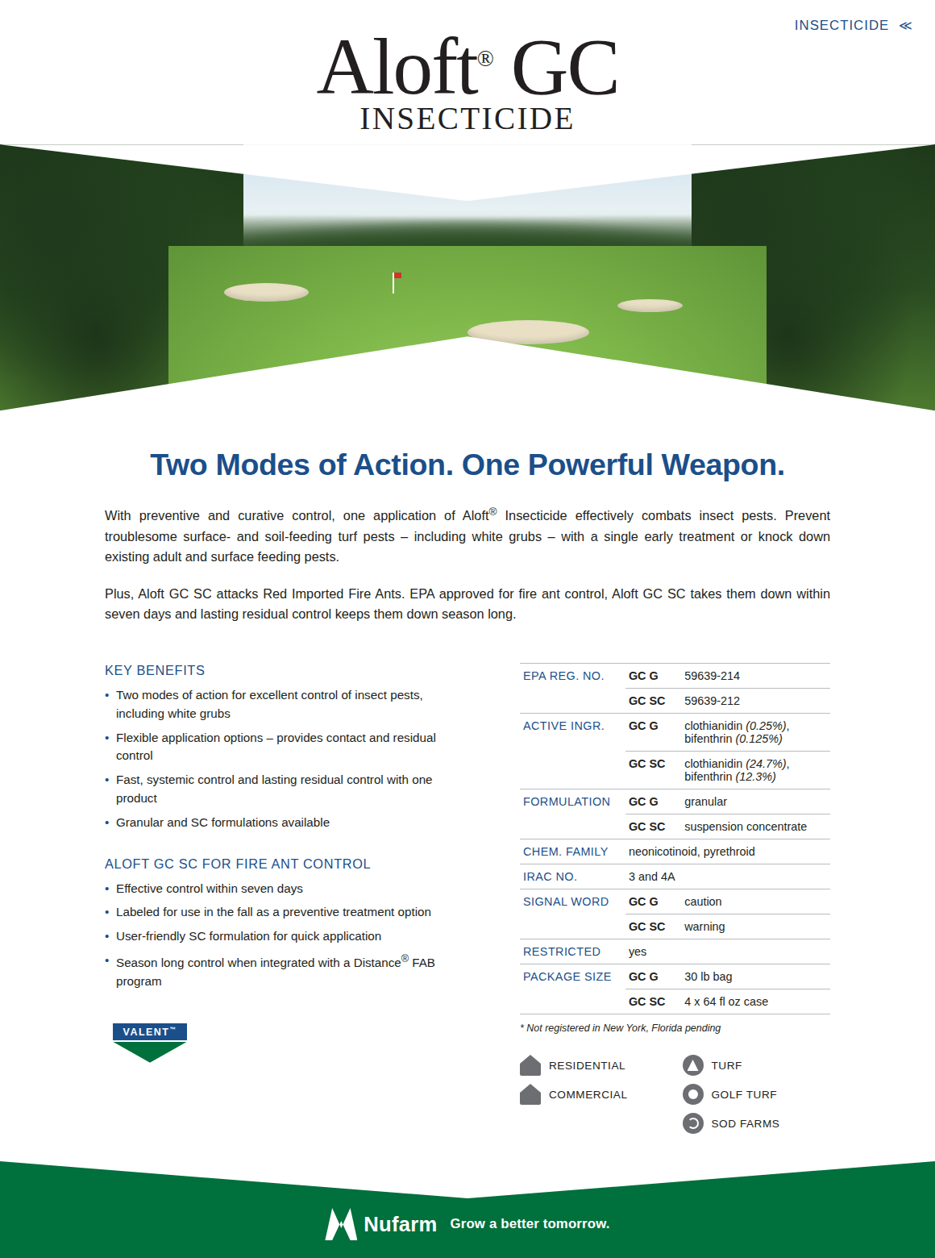INSECTICIDE ≪
Aloft® GC
INSECTICIDE
Two Modes of Action. One Powerful Weapon.
With preventive and curative control, one application of Aloft® Insecticide effectively combats insect pests. Prevent troublesome surface- and soil-feeding turf pests – including white grubs – with a single early treatment or knock down existing adult and surface feeding pests.
Plus, Aloft GC SC attacks Red Imported Fire Ants. EPA approved for fire ant control, Aloft GC SC takes them down within seven days and lasting residual control keeps them down season long.
KEY BENEFITS
Two modes of action for excellent control of insect pests, including white grubs
Flexible application options – provides contact and residual control
Fast, systemic control and lasting residual control with one product
Granular and SC formulations available
ALOFT GC SC FOR FIRE ANT CONTROL
Effective control within seven days
Labeled for use in the fall as a preventive treatment option
User-friendly SC formulation for quick application
Season long control when integrated with a Distance® FAB program
VALENT™
| EPA REG. NO. | GC G | 59639-214 |
| GC SC | 59639-212 |
| ACTIVE INGR. | GC G | clothianidin (0.25%) , bifenthrin (0.125%) |
| GC SC | clothianidin (24.7%) , bifenthrin (12.3%) |
| FORMULATION | GC G | granular |
| GC SC | suspension concentrate |
| CHEM. FAMILY | neonicotinoid, pyrethroid |
| IRAC NO. | 3 and 4A |
| SIGNAL WORD | GC G | caution |
| GC SC | warning |
| RESTRICTED | yes |
| PACKAGE SIZE | GC G | 30 lb bag |
| GC SC | 4 x 64 fl oz case |
* Not registered in New York, Florida pending
RESIDENTIAL
TURF
COMMERCIAL
GOLF TURF
SOD FARMS
Nufarm
Grow a better tomorrow.